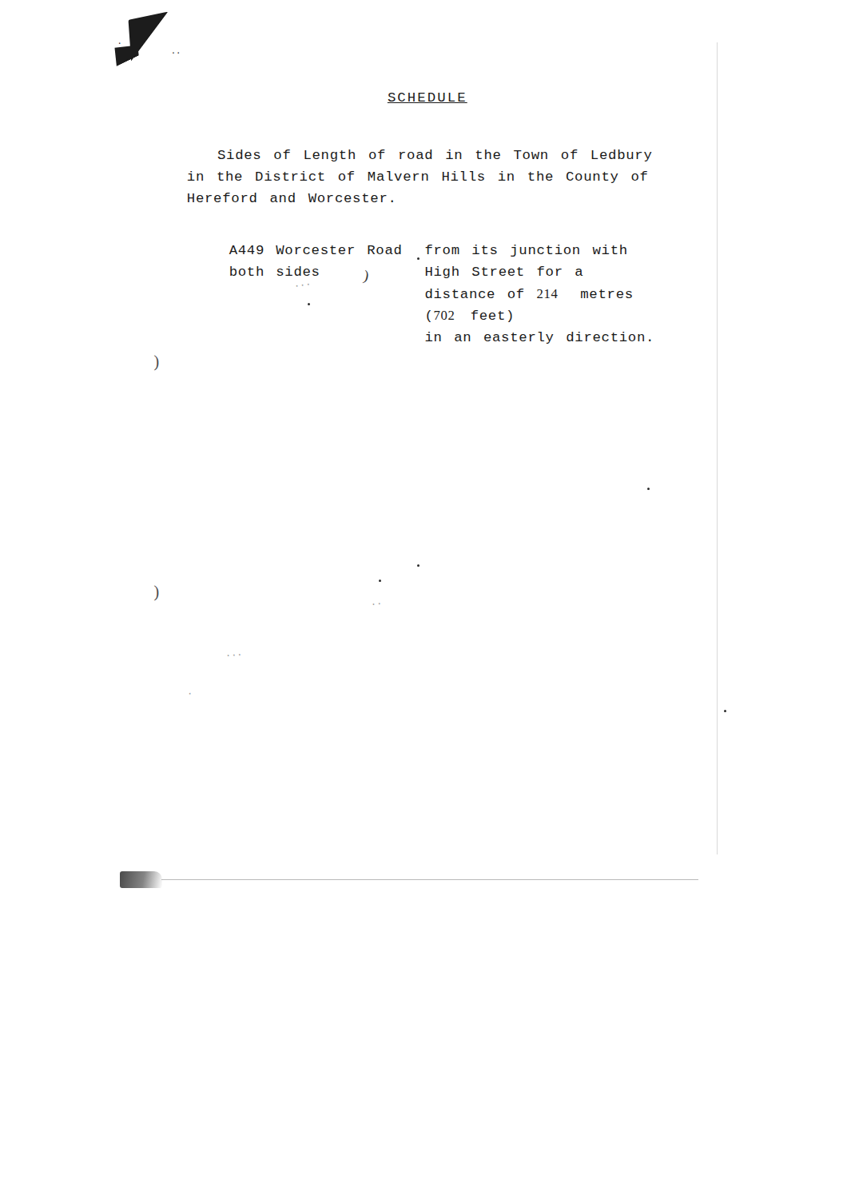·
··
SCHEDULE
Sides of Length of road in the Town of Ledbury in the District of Malvern Hills in the County of Hereford and Worcester.
| A449 Worcester Road both sides | from its junction with High Street for a distance of 214 metres ( 702 feet) in an easterly direction. |
) ··· ·· ··· · ) )